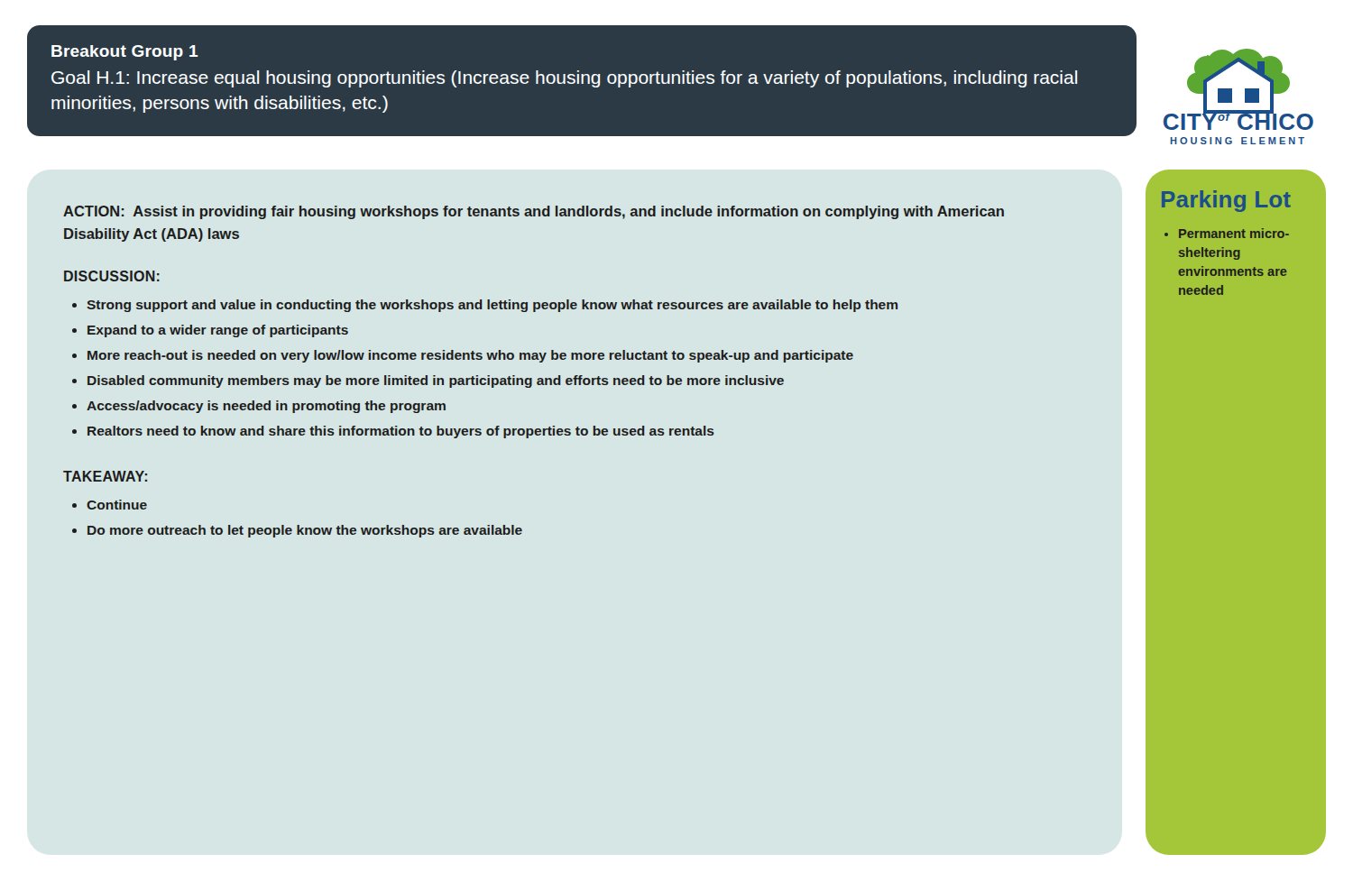Breakout Group 1
Goal H.1: Increase equal housing opportunities (Increase housing opportunities for a variety of populations, including racial minorities, persons with disabilities, etc.)
CITYof CHICO
HOUSING ELEMENT
ACTION: Assist in providing fair housing workshops for tenants and landlords, and include information on complying with American Disability Act (ADA) laws
DISCUSSION:
Strong support and value in conducting the workshops and letting people know what resources are available to help them
Expand to a wider range of participants
More reach-out is needed on very low/low income residents who may be more reluctant to speak-up and participate
Disabled community members may be more limited in participating and efforts need to be more inclusive
Access/advocacy is needed in promoting the program
Realtors need to know and share this information to buyers of properties to be used as rentals
TAKEAWAY:
Continue
Do more outreach to let people know the workshops are available
Parking Lot
Permanent micro-sheltering environments are needed